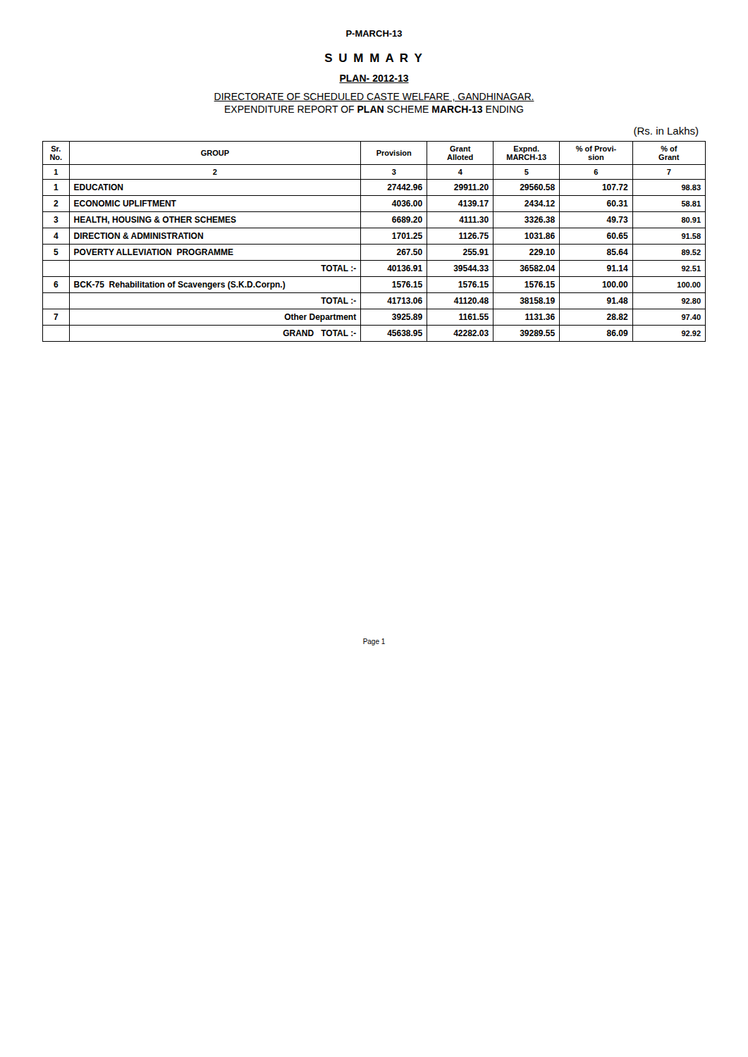P-MARCH-13
S U M M A R Y
PLAN- 2012-13
DIRECTORATE OF SCHEDULED CASTE WELFARE , GANDHINAGAR.
EXPENDITURE REPORT OF PLAN SCHEME MARCH-13 ENDING
(Rs. in Lakhs)
| Sr. No. | GROUP | Provision | Grant Alloted | Expnd. MARCH-13 | % of Provi- sion | % of Grant |
| --- | --- | --- | --- | --- | --- | --- |
| 1 | 2 | 3 | 4 | 5 | 6 | 7 |
| 1 | EDUCATION | 27442.96 | 29911.20 | 29560.58 | 107.72 | 98.83 |
| 2 | ECONOMIC UPLIFTMENT | 4036.00 | 4139.17 | 2434.12 | 60.31 | 58.81 |
| 3 | HEALTH, HOUSING & OTHER SCHEMES | 6689.20 | 4111.30 | 3326.38 | 49.73 | 80.91 |
| 4 | DIRECTION & ADMINISTRATION | 1701.25 | 1126.75 | 1031.86 | 60.65 | 91.58 |
| 5 | POVERTY ALLEVIATION PROGRAMME | 267.50 | 255.91 | 229.10 | 85.64 | 89.52 |
| | TOTAL :- | 40136.91 | 39544.33 | 36582.04 | 91.14 | 92.51 |
| 6 | BCK-75 Rehabilitation of Scavengers (S.K.D.Corpn.) | 1576.15 | 1576.15 | 1576.15 | 100.00 | 100.00 |
| | TOTAL :- | 41713.06 | 41120.48 | 38158.19 | 91.48 | 92.80 |
| 7 | Other Department | 3925.89 | 1161.55 | 1131.36 | 28.82 | 97.40 |
| | GRAND TOTAL :- | 45638.95 | 42282.03 | 39289.55 | 86.09 | 92.92 |
Page 1